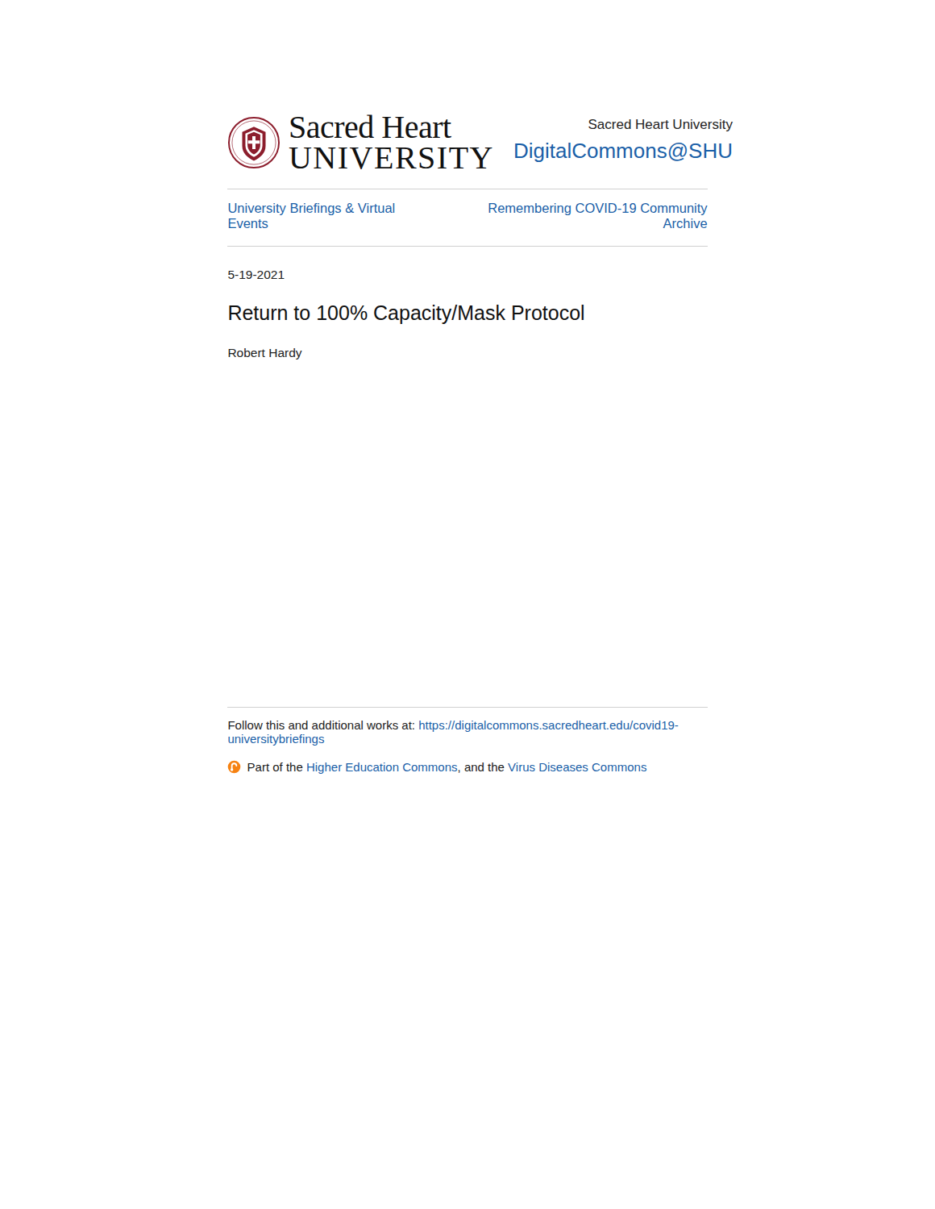Sacred Heart UNIVERSITY
Sacred Heart University
DigitalCommons@SHU
University Briefings & Virtual Events
Remembering COVID-19 Community Archive
5-19-2021
Return to 100% Capacity/Mask Protocol
Robert Hardy
Follow this and additional works at: https://digitalcommons.sacredheart.edu/covid19-universitybriefings
Part of the Higher Education Commons, and the Virus Diseases Commons